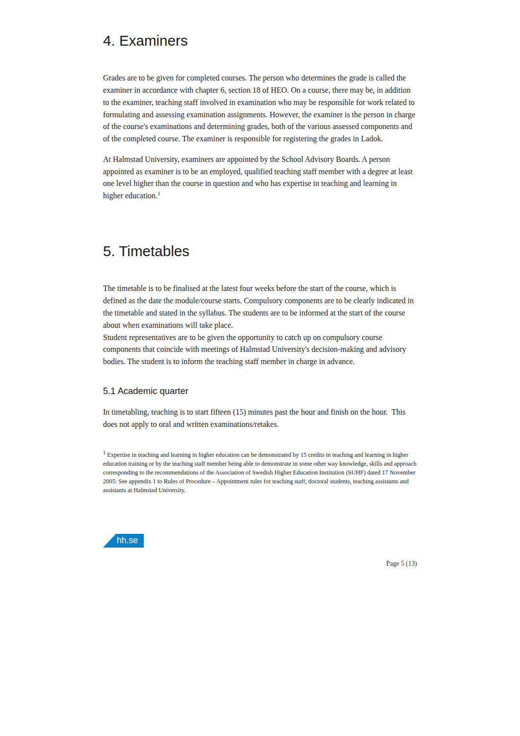4. Examiners
Grades are to be given for completed courses. The person who determines the grade is called the examiner in accordance with chapter 6, section 18 of HEO. On a course, there may be, in addition to the examiner, teaching staff involved in examination who may be responsible for work related to formulating and assessing examination assignments. However, the examiner is the person in charge of the course's examinations and determining grades, both of the various assessed components and of the completed course. The examiner is responsible for registering the grades in Ladok.
At Halmstad University, examiners are appointed by the School Advisory Boards. A person appointed as examiner is to be an employed, qualified teaching staff member with a degree at least one level higher than the course in question and who has expertise in teaching and learning in higher education.1
5. Timetables
The timetable is to be finalised at the latest four weeks before the start of the course, which is defined as the date the module/course starts. Compulsory components are to be clearly indicated in the timetable and stated in the syllabus. The students are to be informed at the start of the course about when examinations will take place.
Student representatives are to be given the opportunity to catch up on compulsory course components that coincide with meetings of Halmstad University's decision-making and advisory bodies. The student is to inform the teaching staff member in charge in advance.
5.1 Academic quarter
In timetabling, teaching is to start fifteen (15) minutes past the hour and finish on the hour. This does not apply to oral and written examinations/retakes.
1 Expertise in teaching and learning in higher education can be demonstrated by 15 credits in teaching and learning in higher education training or by the teaching staff member being able to demonstrate in some other way knowledge, skills and approach corresponding to the recommendations of the Association of Swedish Higher Education Institution (SUHF) dated 17 November 2005: See appendix 1 to Rules of Procedure – Appointment rules for teaching staff, doctoral students, teaching assistants and assistants at Halmstad University.
hh.se
Page 5 (13)